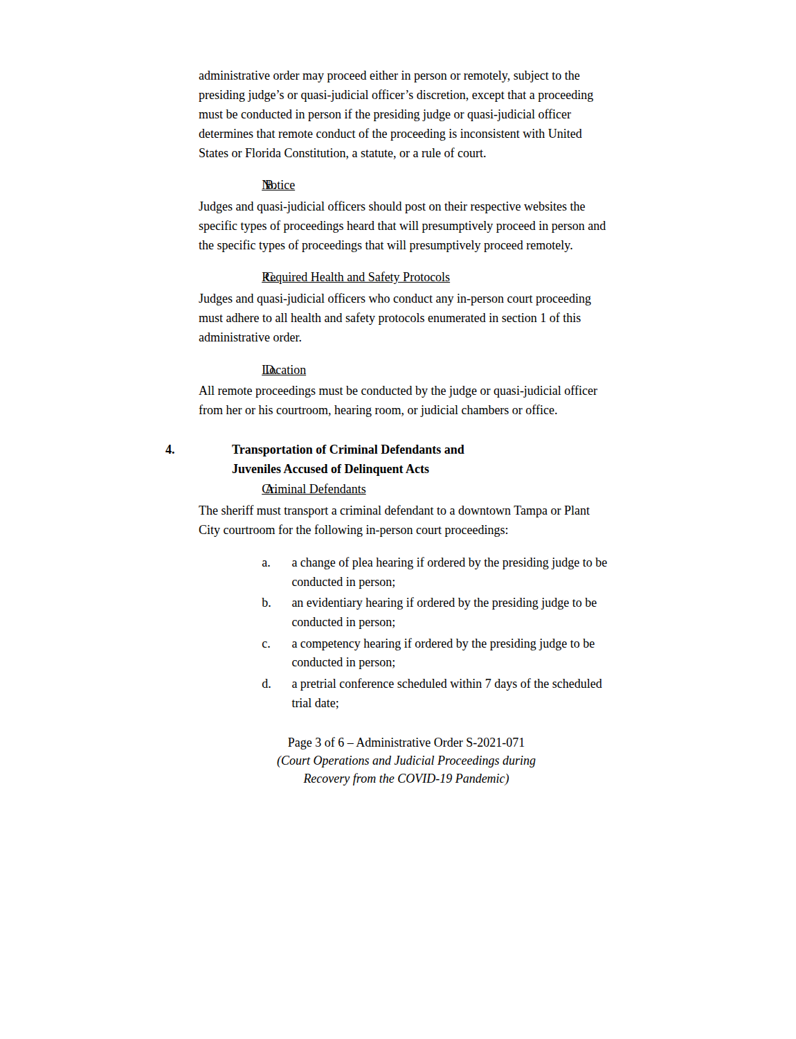administrative order may proceed either in person or remotely, subject to the presiding judge’s or quasi-judicial officer’s discretion, except that a proceeding must be conducted in person if the presiding judge or quasi-judicial officer determines that remote conduct of the proceeding is inconsistent with United States or Florida Constitution, a statute, or a rule of court.
B. Notice
Judges and quasi-judicial officers should post on their respective websites the specific types of proceedings heard that will presumptively proceed in person and the specific types of proceedings that will presumptively proceed remotely.
C. Required Health and Safety Protocols
Judges and quasi-judicial officers who conduct any in-person court proceeding must adhere to all health and safety protocols enumerated in section 1 of this administrative order.
D. Location
All remote proceedings must be conducted by the judge or quasi-judicial officer from her or his courtroom, hearing room, or judicial chambers or office.
4. Transportation of Criminal Defendants and
Juveniles Accused of Delinquent Acts
A. Criminal Defendants
The sheriff must transport a criminal defendant to a downtown Tampa or Plant City courtroom for the following in-person court proceedings:
a. a change of plea hearing if ordered by the presiding judge to be conducted in person;
b. an evidentiary hearing if ordered by the presiding judge to be conducted in person;
c. a competency hearing if ordered by the presiding judge to be conducted in person;
d. a pretrial conference scheduled within 7 days of the scheduled trial date;
Page 3 of 6 – Administrative Order S-2021-071
(Court Operations and Judicial Proceedings during
Recovery from the COVID-19 Pandemic)